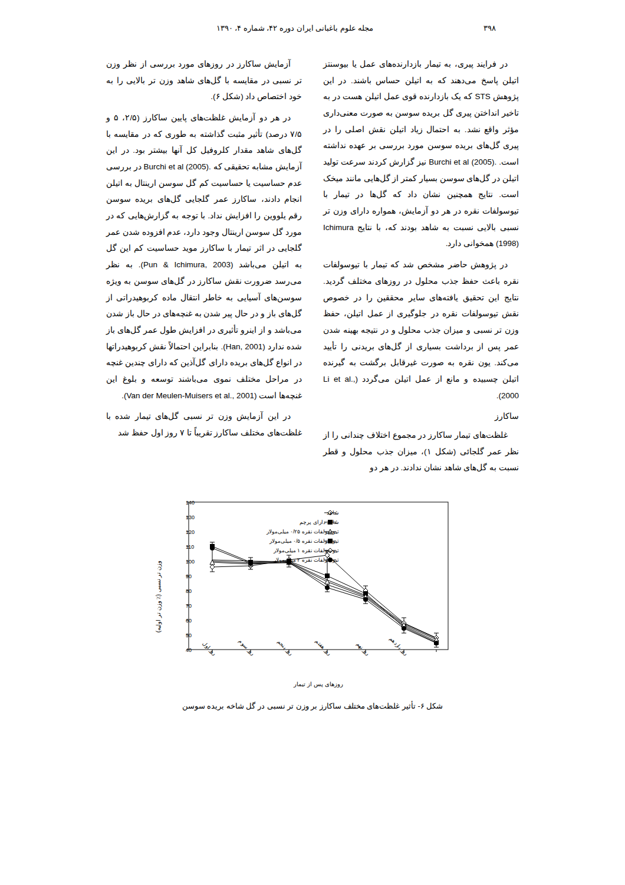۳۹۸
مجله علوم باغبانی ایران دوره ۴۲، شماره ۴، ۱۳۹۰
در فرایند پیری، به تیمار بازدارنده‌های عمل یا بیوسنتز اتیلن پاسخ می‌دهند که به اتیلن حساس باشند. در این پژوهش STS که یک بازدارنده قوی عمل اتیلن هست در به تاخیر انداختن پیری گل بریده سوسن به صورت معنی‌داری مؤثر واقع نشد. به احتمال زیاد اتیلن نقش اصلی را در پیری گل‌های بریده سوسن مورد بررسی بر عهده نداشته است. .Burchi et al (2005) نیز گزارش کردند سرعت تولید اتیلن در گل‌های سوسن بسیار کمتر از گل‌هایی مانند میخک است. نتایج همچنین نشان داد که گل‌ها در تیمار با تیوسولفات نقره در هر دو آزمایش، همواره دارای وزن تر نسبی بالایی نسبت به شاهد بودند که، با نتایج Ichimura (1998) همخوانی دارد.
در پژوهش حاضر مشخص شد که تیمار با تیوسولفات نقره باعث حفظ جذب محلول در روزهای مختلف گردید. نتایج این تحقیق یافته‌های سایر محققین را در خصوص نقش تیوسولفات نقره در جلوگیری از عمل اتیلن، حفظ وزن تر نسبی و میزان جذب محلول و در نتیجه بهینه شدن عمر پس از برداشت بسیاری از گل‌های بریدنی را تأیید می‌کند. یون نقره به صورت غیرقابل برگشت به گیرنده اتیلن چسبیده و مانع از عمل اتیلن می‌گردد (Li et al., 2000).
ساکارز
غلظت‌های تیمار ساکارز در مجموع اختلاف چندانی را از نظر عمر گلجائی (شکل ۱)، میزان جذب محلول و قطر نسبت به گل‌های شاهد نشان ندادند. در هر دو
آزمایش ساکارز در روزهای مورد بررسی از نظر وزن تر نسبی در مقایسه با گل‌های شاهد وزن تر بالایی را به خود اختصاص داد (شکل ۶).
در هر دو آزمایش غلظت‌های پایین ساکارز (۲/۵، ۵ و ۷/۵ درصد) تأثیر مثبت گذاشته به طوری که در مقایسه با گل‌های شاهد مقدار کلروفیل کل آنها بیشتر بود. در این آزمایش مشابه تحقیقی که .Burchi et al (2005) در بررسی عدم حساسیت یا حساسیت کم گل سوسن ارینتال به اتیلن انجام دادند، ساکارز عمر گلجایی گل‌های بریده سوسن رقم یلووین را افزایش نداد. با توجه به گزارش‌هایی که در مورد گل سوسن ارینتال وجود دارد، عدم افزوده شدن عمر گلجایی در اثر تیمار با ساکارز موید حساسیت کم این گل به اتیلن می‌باشد (Pun & Ichimura, 2003). به نظر می‌رسد ضرورت نقش ساکارز در گل‌های سوسن به ویژه سوسن‌های آسیایی به خاطر انتقال ماده کربوهیدراتی از گل‌های باز و در حال پیر شدن به غنچه‌های در حال باز شدن می‌باشد و از اینرو تأثیری در افزایش طول عمر گل‌های باز شده ندارد (Han, 2001). بنابراین احتمالاً نقش کربوهیدراتها در انواع گل‌های بریده دارای گل‌آذین که دارای چندین غنچه در مراحل مختلف نموی می‌باشند توسعه و بلوغ این غنچه‌ها است (Van der Meulen-Muisers et al., 2001).
در این آزمایش وزن تر نسبی گل‌های تیمار شده با غلظت‌های مختلف ساکارز تقریباً تا ۷ روز اول حفظ شد
140 130 120 110 100 90 80 70 60 50 40 روز اول روز سوم روز پنجم روز هفتم روز نهم روز یازدهم وزن تر نسبی (٪ وزن تر اولیه) روزهای پس از تیمار شاهد شاهد دارای پرچم تیوسولفات نقره ۰/۲۵ میلی‌مولار تیوسولفات نقره ۰/۵ میلی‌مولار تیوسولفات نقره ۱ میلی‌مولار تیوسولفات نقره ۲ میلی‌مولار
شکل ۶- تأثیر غلظت‌های مختلف ساکارز بر وزن تر نسبی در گل شاخه بریده سوسن